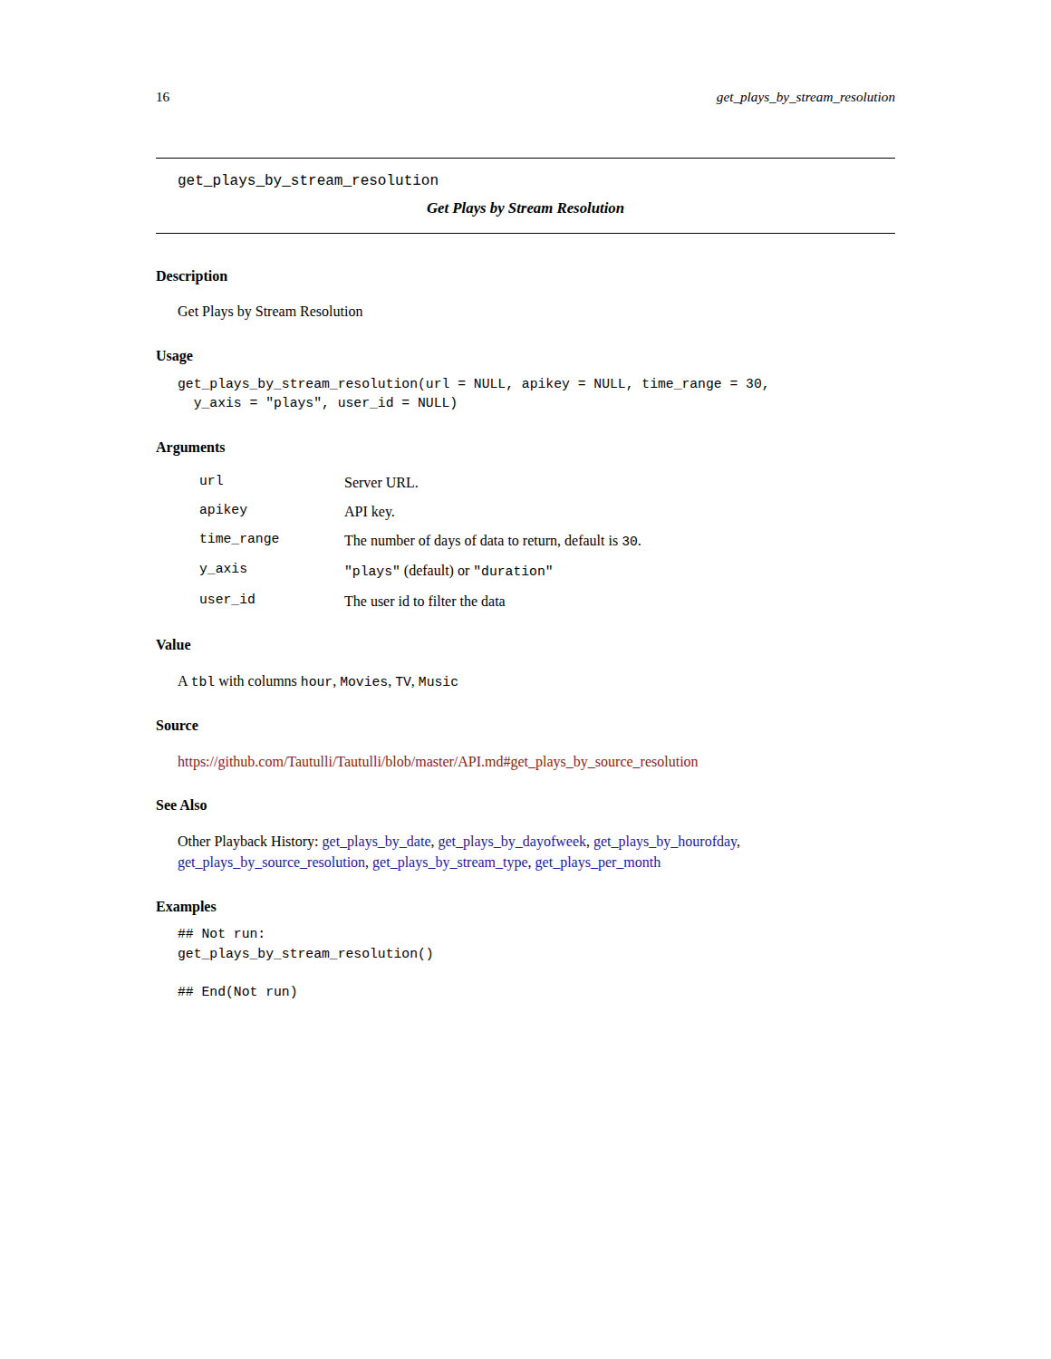16 get_plays_by_stream_resolution
get_plays_by_stream_resolution
Get Plays by Stream Resolution
Description
Get Plays by Stream Resolution
Usage
get_plays_by_stream_resolution(url = NULL, apikey = NULL, time_range = 30,
  y_axis = "plays", user_id = NULL)
Arguments
url
Server URL.
apikey
API key.
time_range
The number of days of data to return, default is 30.
y_axis
"plays" (default) or "duration"
user_id
The user id to filter the data
Value
A tbl with columns hour, Movies, TV, Music
Source
https://github.com/Tautulli/Tautulli/blob/master/API.md#get_plays_by_source_resolution
See Also
Other Playback History: get_plays_by_date, get_plays_by_dayofweek, get_plays_by_hourofday, get_plays_by_source_resolution, get_plays_by_stream_type, get_plays_per_month
Examples
## Not run: 
get_plays_by_stream_resolution()

## End(Not run)